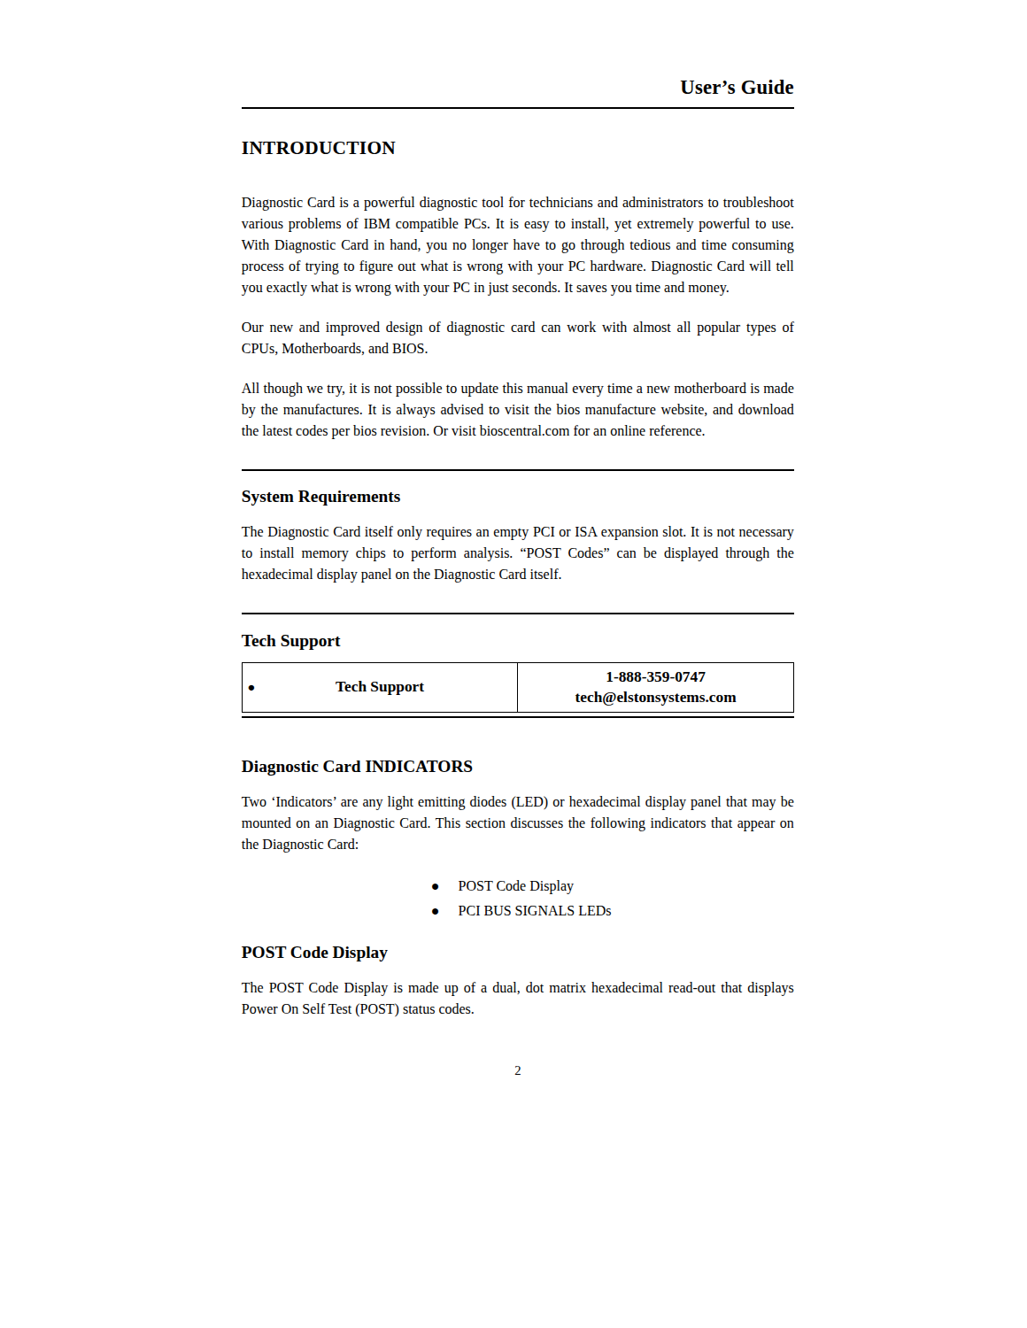User’s Guide
INTRODUCTION
Diagnostic Card is a powerful diagnostic tool for technicians and administrators to troubleshoot various problems of IBM compatible PCs. It is easy to install, yet extremely powerful to use. With Diagnostic Card in hand, you no longer have to go through tedious and time consuming process of trying to figure out what is wrong with your PC hardware. Diagnostic Card will tell you exactly what is wrong with your PC in just seconds. It saves you time and money.
Our new and improved design of diagnostic card can work with almost all popular types of CPUs, Motherboards, and BIOS.
All though we try, it is not possible to update this manual every time a new motherboard is made by the manufactures. It is always advised to visit the bios manufacture website, and download the latest codes per bios revision. Or visit bioscentral.com for an online reference.
System Requirements
The Diagnostic Card itself only requires an empty PCI or ISA expansion slot. It is not necessary to install memory chips to perform analysis. “POST Codes” can be displayed through the hexadecimal display panel on the Diagnostic Card itself.
Tech Support
| ● Tech Support | 1-888-359-0747 tech@elstonsystems.com |
Diagnostic Card INDICATORS
Two ‘Indicators’ are any light emitting diodes (LED) or hexadecimal display panel that may be mounted on an Diagnostic Card. This section discusses the following indicators that appear on the Diagnostic Card:
●POST Code Display
●PCI BUS SIGNALS LEDs
POST Code Display
The POST Code Display is made up of a dual, dot matrix hexadecimal read-out that displays Power On Self Test (POST) status codes.
2